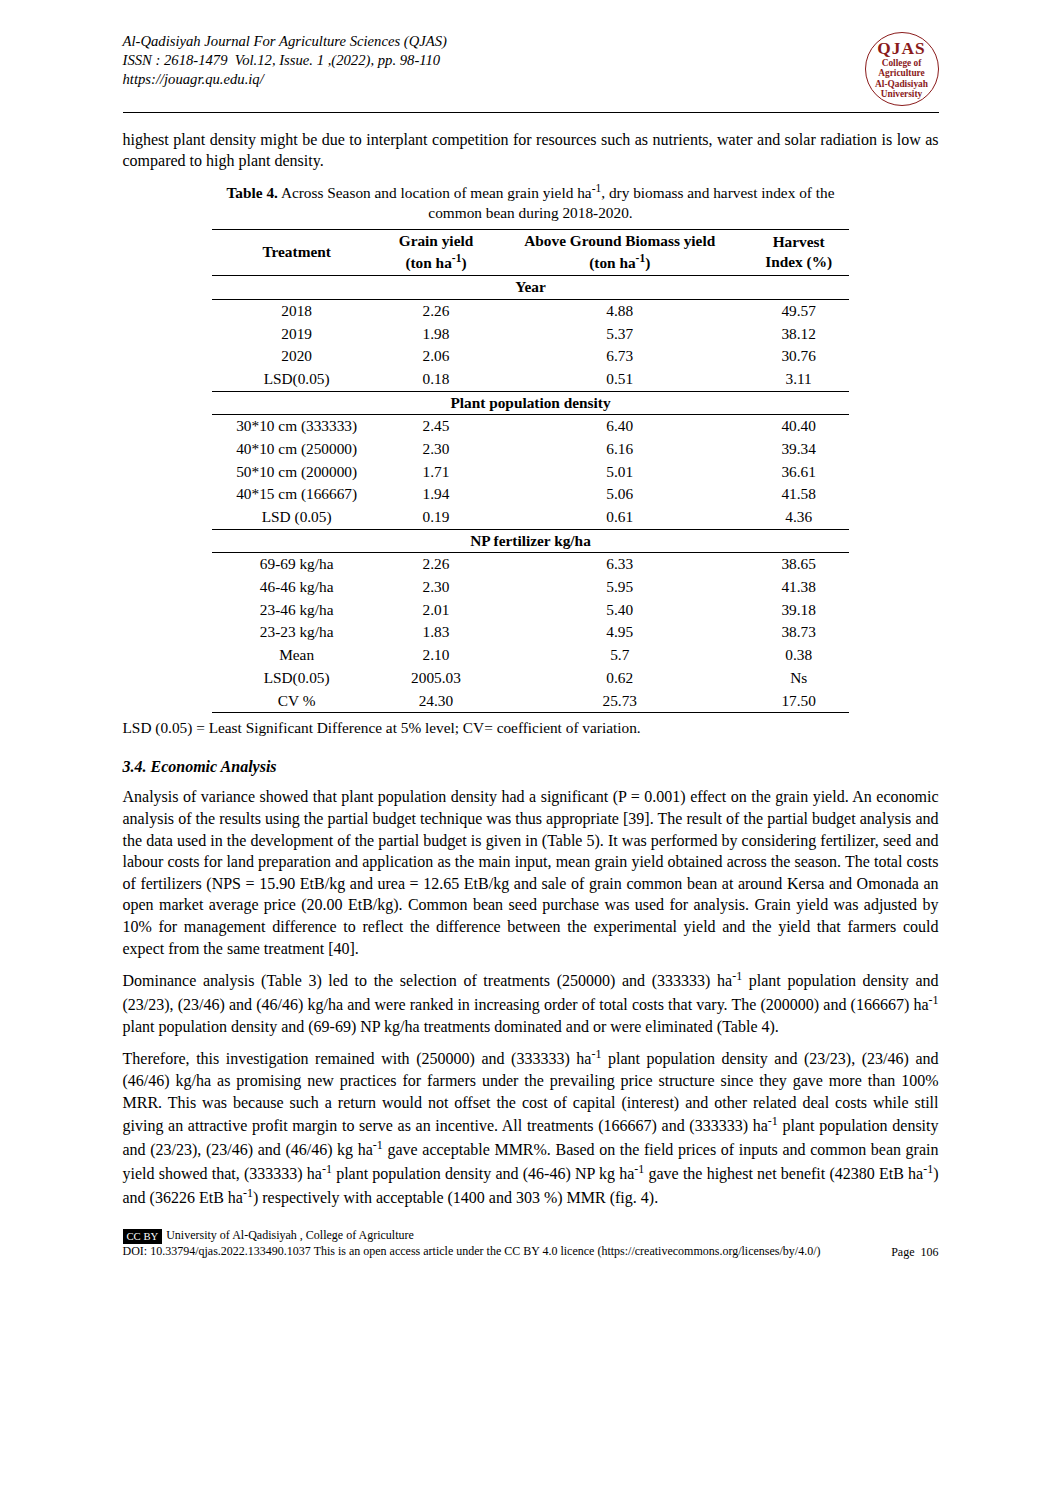Al-Qadisiyah Journal For Agriculture Sciences (QJAS)
ISSN : 2618-1479 Vol.12, Issue. 1 ,(2022), pp. 98-110
https://jouagr.qu.edu.iq/
QJAS College of Agriculture Al-Qadisiyah University
highest plant density might be due to interplant competition for resources such as nutrients, water and solar radiation is low as compared to high plant density.
Table 4. Across Season and location of mean grain yield ha -1 , dry biomass and harvest index of the common bean during 2018-2020.
| Treatment | Grain yield (ton ha -1 ) | Above Ground Biomass yield (ton ha -1 ) | Harvest Index (%) |
| --- | --- | --- | --- |
| Year |
| 2018 | 2.26 | 4.88 | 49.57 |
| 2019 | 1.98 | 5.37 | 38.12 |
| 2020 | 2.06 | 6.73 | 30.76 |
| LSD(0.05) | 0.18 | 0.51 | 3.11 |
| Plant population density |
| 30*10 cm (333333) | 2.45 | 6.40 | 40.40 |
| 40*10 cm (250000) | 2.30 | 6.16 | 39.34 |
| 50*10 cm (200000) | 1.71 | 5.01 | 36.61 |
| 40*15 cm (166667) | 1.94 | 5.06 | 41.58 |
| LSD (0.05) | 0.19 | 0.61 | 4.36 |
| NP fertilizer kg/ha |
| 69-69 kg/ha | 2.26 | 6.33 | 38.65 |
| 46-46 kg/ha | 2.30 | 5.95 | 41.38 |
| 23-46 kg/ha | 2.01 | 5.40 | 39.18 |
| 23-23 kg/ha | 1.83 | 4.95 | 38.73 |
| Mean | 2.10 | 5.7 | 0.38 |
| LSD(0.05) | 2005.03 | 0.62 | Ns |
| CV % | 24.30 | 25.73 | 17.50 |
LSD (0.05) = Least Significant Difference at 5% level; CV= coefficient of variation.
3.4. Economic Analysis
Analysis of variance showed that plant population density had a significant (P = 0.001) effect on the grain yield. An economic analysis of the results using the partial budget technique was thus appropriate [39]. The result of the partial budget analysis and the data used in the development of the partial budget is given in (Table 5). It was performed by considering fertilizer, seed and labour costs for land preparation and application as the main input, mean grain yield obtained across the season. The total costs of fertilizers (NPS = 15.90 EtB/kg and urea = 12.65 EtB/kg and sale of grain common bean at around Kersa and Omonada an open market average price (20.00 EtB/kg). Common bean seed purchase was used for analysis. Grain yield was adjusted by 10% for management difference to reflect the difference between the experimental yield and the yield that farmers could expect from the same treatment [40].
Dominance analysis (Table 3) led to the selection of treatments (250000) and (333333) ha-1 plant population density and (23/23), (23/46) and (46/46) kg/ha and were ranked in increasing order of total costs that vary. The (200000) and (166667) ha-1 plant population density and (69-69) NP kg/ha treatments dominated and or were eliminated (Table 4).
Therefore, this investigation remained with (250000) and (333333) ha-1 plant population density and (23/23), (23/46) and (46/46) kg/ha as promising new practices for farmers under the prevailing price structure since they gave more than 100% MRR. This was because such a return would not offset the cost of capital (interest) and other related deal costs while still giving an attractive profit margin to serve as an incentive. All treatments (166667) and (333333) ha-1 plant population density and (23/23), (23/46) and (46/46) kg ha-1 gave acceptable MMR%. Based on the field prices of inputs and common bean grain yield showed that, (333333) ha-1 plant population density and (46-46) NP kg ha-1 gave the highest net benefit (42380 EtB ha-1) and (36226 EtB ha-1) respectively with acceptable (1400 and 303 %) MMR (fig. 4).
CC BYUniversity of Al-Qadisiyah , College of Agriculture
DOI: 10.33794/qjas.2022.133490.1037 This is an open access article under the CC BY 4.0 licence (https://creativecommons.org/licenses/by/4.0/)
Page 106